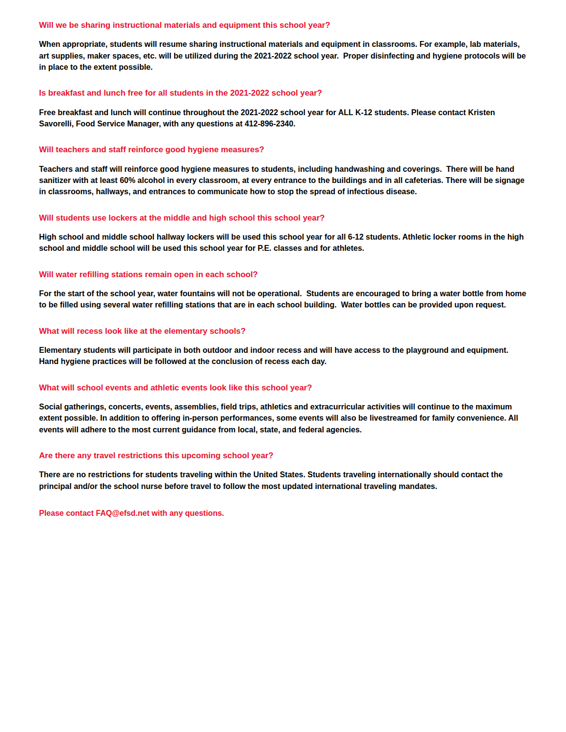Will we be sharing instructional materials and equipment this school year?
When appropriate, students will resume sharing instructional materials and equipment in classrooms. For example, lab materials, art supplies, maker spaces, etc. will be utilized during the 2021-2022 school year. Proper disinfecting and hygiene protocols will be in place to the extent possible.
Is breakfast and lunch free for all students in the 2021-2022 school year?
Free breakfast and lunch will continue throughout the 2021-2022 school year for ALL K-12 students. Please contact Kristen Savorelli, Food Service Manager, with any questions at 412-896-2340.
Will teachers and staff reinforce good hygiene measures?
Teachers and staff will reinforce good hygiene measures to students, including handwashing and coverings. There will be hand sanitizer with at least 60% alcohol in every classroom, at every entrance to the buildings and in all cafeterias. There will be signage in classrooms, hallways, and entrances to communicate how to stop the spread of infectious disease.
Will students use lockers at the middle and high school this school year?
High school and middle school hallway lockers will be used this school year for all 6-12 students. Athletic locker rooms in the high school and middle school will be used this school year for P.E. classes and for athletes.
Will water refilling stations remain open in each school?
For the start of the school year, water fountains will not be operational. Students are encouraged to bring a water bottle from home to be filled using several water refilling stations that are in each school building. Water bottles can be provided upon request.
What will recess look like at the elementary schools?
Elementary students will participate in both outdoor and indoor recess and will have access to the playground and equipment. Hand hygiene practices will be followed at the conclusion of recess each day.
What will school events and athletic events look like this school year?
Social gatherings, concerts, events, assemblies, field trips, athletics and extracurricular activities will continue to the maximum extent possible. In addition to offering in-person performances, some events will also be livestreamed for family convenience. All events will adhere to the most current guidance from local, state, and federal agencies.
Are there any travel restrictions this upcoming school year?
There are no restrictions for students traveling within the United States. Students traveling internationally should contact the principal and/or the school nurse before travel to follow the most updated international traveling mandates.
Please contact FAQ@efsd.net with any questions.